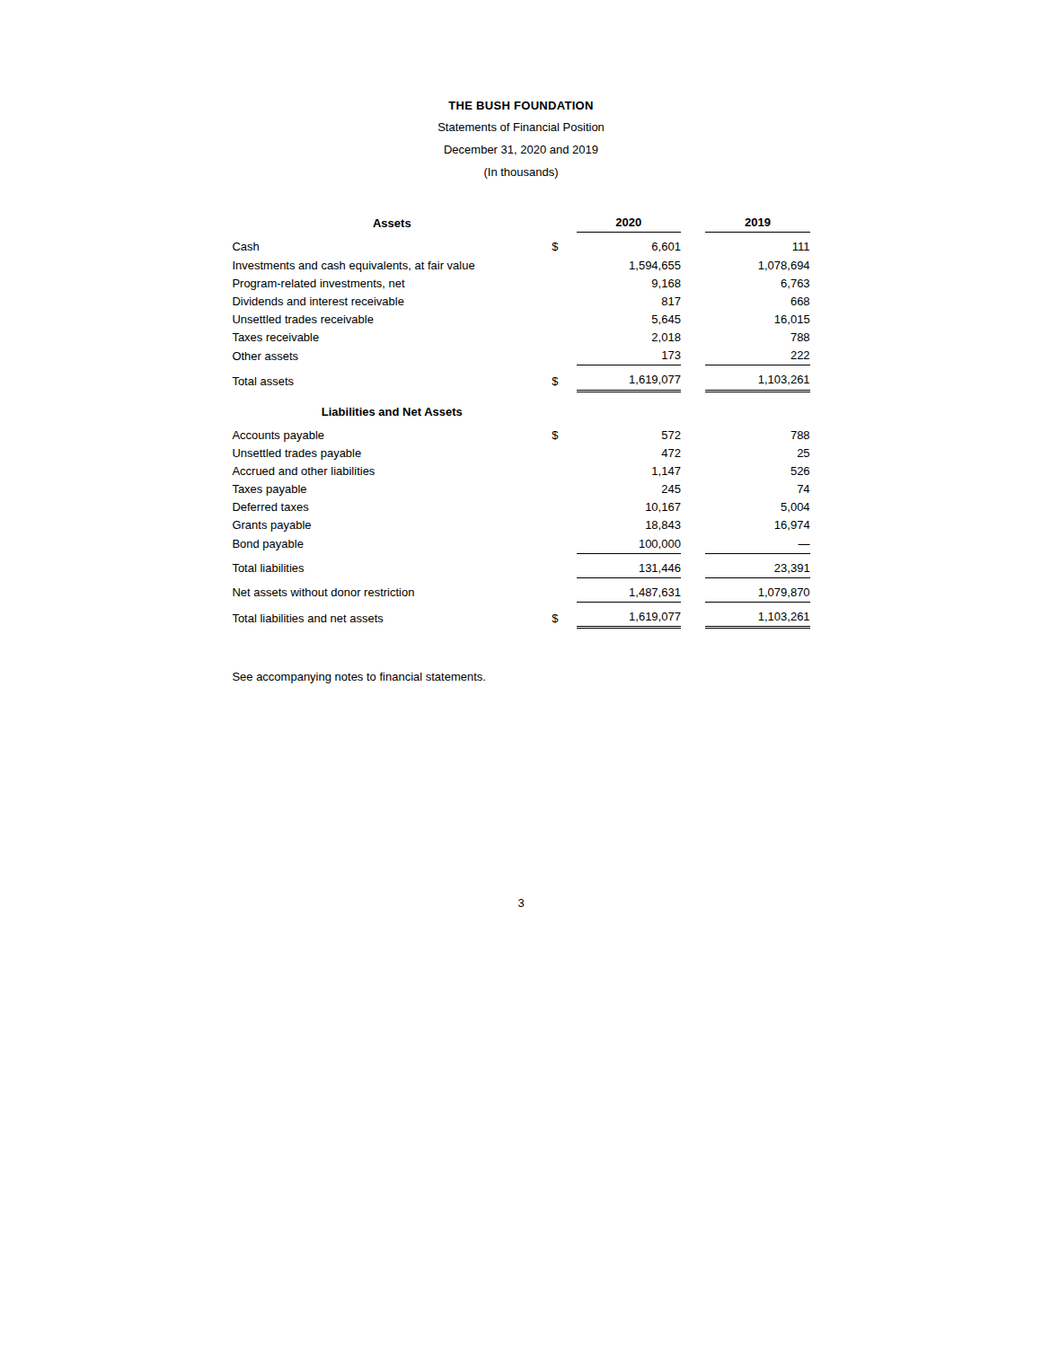THE BUSH FOUNDATION
Statements of Financial Position
December 31, 2020 and 2019
(In thousands)
| Assets | | 2020 | | 2019 |
| Cash | $ | 6,601 | | 111 |
| Investments and cash equivalents, at fair value | | 1,594,655 | | 1,078,694 |
| Program-related investments, net | | 9,168 | | 6,763 |
| Dividends and interest receivable | | 817 | | 668 |
| Unsettled trades receivable | | 5,645 | | 16,015 |
| Taxes receivable | | 2,018 | | 788 |
| Other assets | | 173 | | 222 |
| Total assets | $ | 1,619,077 | | 1,103,261 |
| Liabilities and Net Assets | |
| Accounts payable | $ | 572 | | 788 |
| Unsettled trades payable | | 472 | | 25 |
| Accrued and other liabilities | | 1,147 | | 526 |
| Taxes payable | | 245 | | 74 |
| Deferred taxes | | 10,167 | | 5,004 |
| Grants payable | | 18,843 | | 16,974 |
| Bond payable | | 100,000 | | — |
| Total liabilities | | 131,446 | | 23,391 |
| Net assets without donor restriction | | 1,487,631 | | 1,079,870 |
| Total liabilities and net assets | $ | 1,619,077 | | 1,103,261 |
See accompanying notes to financial statements.
3